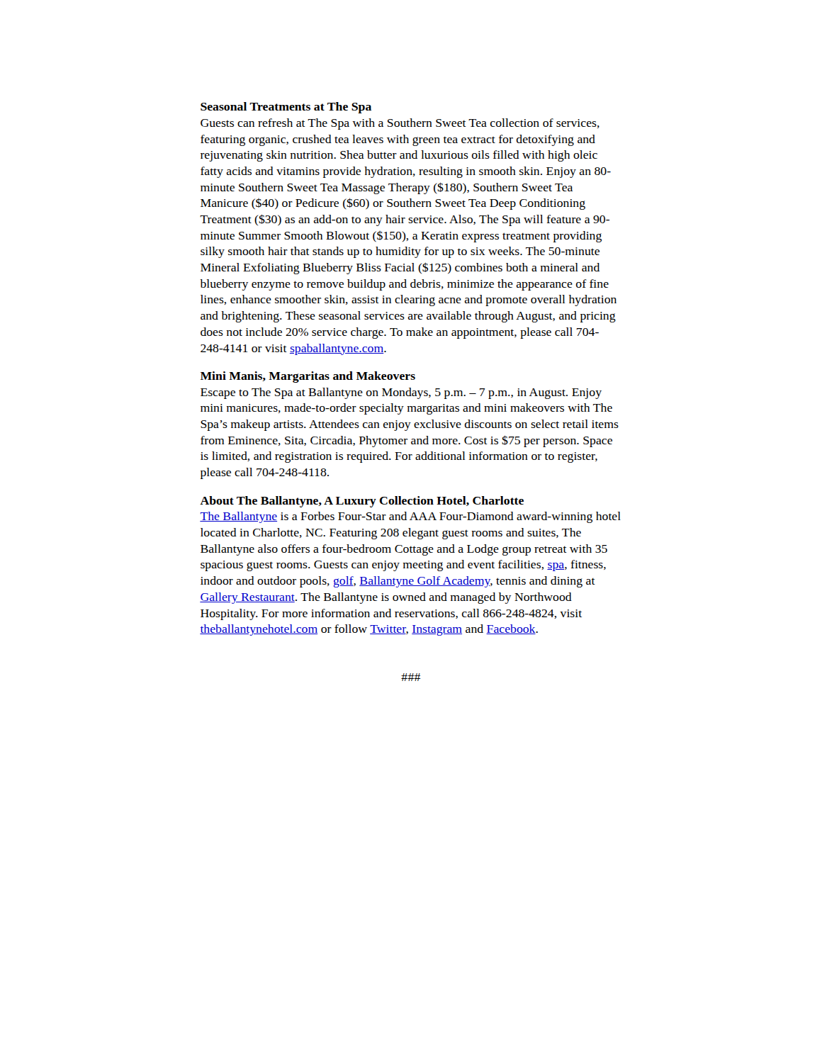Seasonal Treatments at The Spa
Guests can refresh at The Spa with a Southern Sweet Tea collection of services, featuring organic, crushed tea leaves with green tea extract for detoxifying and rejuvenating skin nutrition. Shea butter and luxurious oils filled with high oleic fatty acids and vitamins provide hydration, resulting in smooth skin. Enjoy an 80-minute Southern Sweet Tea Massage Therapy ($180), Southern Sweet Tea Manicure ($40) or Pedicure ($60) or Southern Sweet Tea Deep Conditioning Treatment ($30) as an add-on to any hair service. Also, The Spa will feature a 90-minute Summer Smooth Blowout ($150), a Keratin express treatment providing silky smooth hair that stands up to humidity for up to six weeks. The 50-minute Mineral Exfoliating Blueberry Bliss Facial ($125) combines both a mineral and blueberry enzyme to remove buildup and debris, minimize the appearance of fine lines, enhance smoother skin, assist in clearing acne and promote overall hydration and brightening. These seasonal services are available through August, and pricing does not include 20% service charge. To make an appointment, please call 704-248-4141 or visit spaballantyne.com.
Mini Manis, Margaritas and Makeovers
Escape to The Spa at Ballantyne on Mondays, 5 p.m. – 7 p.m., in August. Enjoy mini manicures, made-to-order specialty margaritas and mini makeovers with The Spa’s makeup artists. Attendees can enjoy exclusive discounts on select retail items from Eminence, Sita, Circadia, Phytomer and more. Cost is $75 per person. Space is limited, and registration is required. For additional information or to register, please call 704-248-4118.
About The Ballantyne, A Luxury Collection Hotel, Charlotte
The Ballantyne is a Forbes Four-Star and AAA Four-Diamond award-winning hotel located in Charlotte, NC. Featuring 208 elegant guest rooms and suites, The Ballantyne also offers a four-bedroom Cottage and a Lodge group retreat with 35 spacious guest rooms. Guests can enjoy meeting and event facilities, spa, fitness, indoor and outdoor pools, golf, Ballantyne Golf Academy, tennis and dining at Gallery Restaurant. The Ballantyne is owned and managed by Northwood Hospitality. For more information and reservations, call 866-248-4824, visit theballantynehotel.com or follow Twitter, Instagram and Facebook.
###